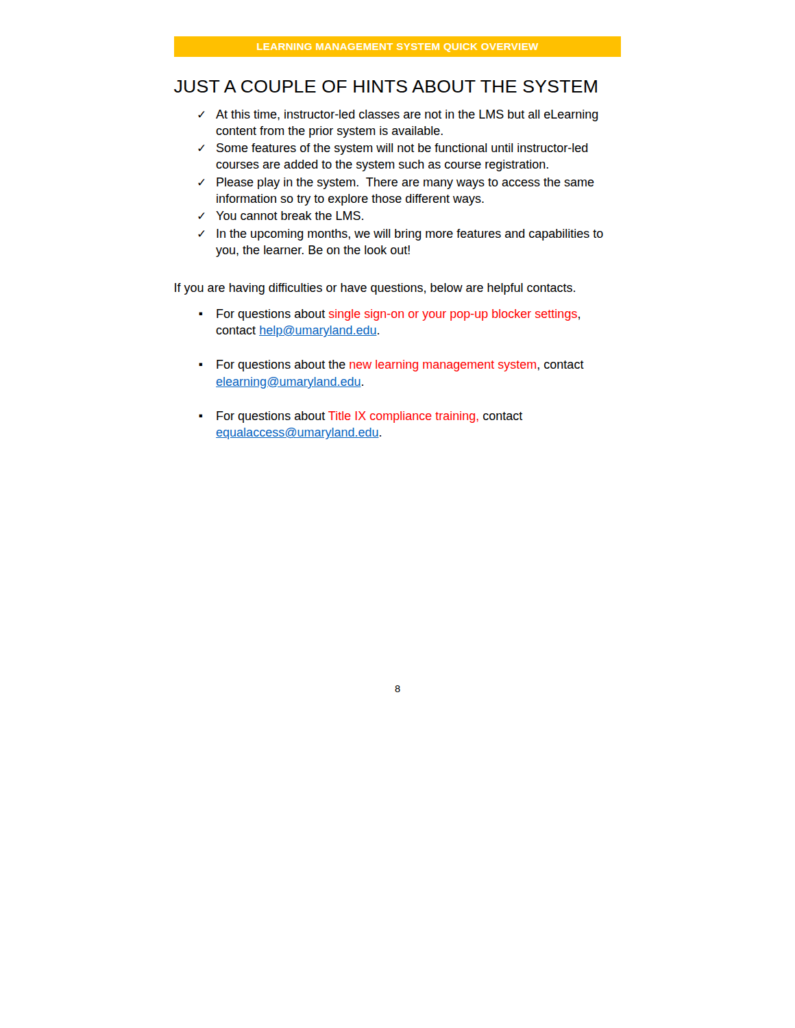LEARNING MANAGEMENT SYSTEM QUICK OVERVIEW
JUST A COUPLE OF HINTS ABOUT THE SYSTEM
At this time, instructor-led classes are not in the LMS but all eLearning content from the prior system is available.
Some features of the system will not be functional until instructor-led courses are added to the system such as course registration.
Please play in the system. There are many ways to access the same information so try to explore those different ways.
You cannot break the LMS.
In the upcoming months, we will bring more features and capabilities to you, the learner. Be on the look out!
If you are having difficulties or have questions, below are helpful contacts.
For questions about single sign-on or your pop-up blocker settings, contact help@umaryland.edu.
For questions about the new learning management system, contact elearning@umaryland.edu.
For questions about Title IX compliance training, contact equalaccess@umaryland.edu.
8